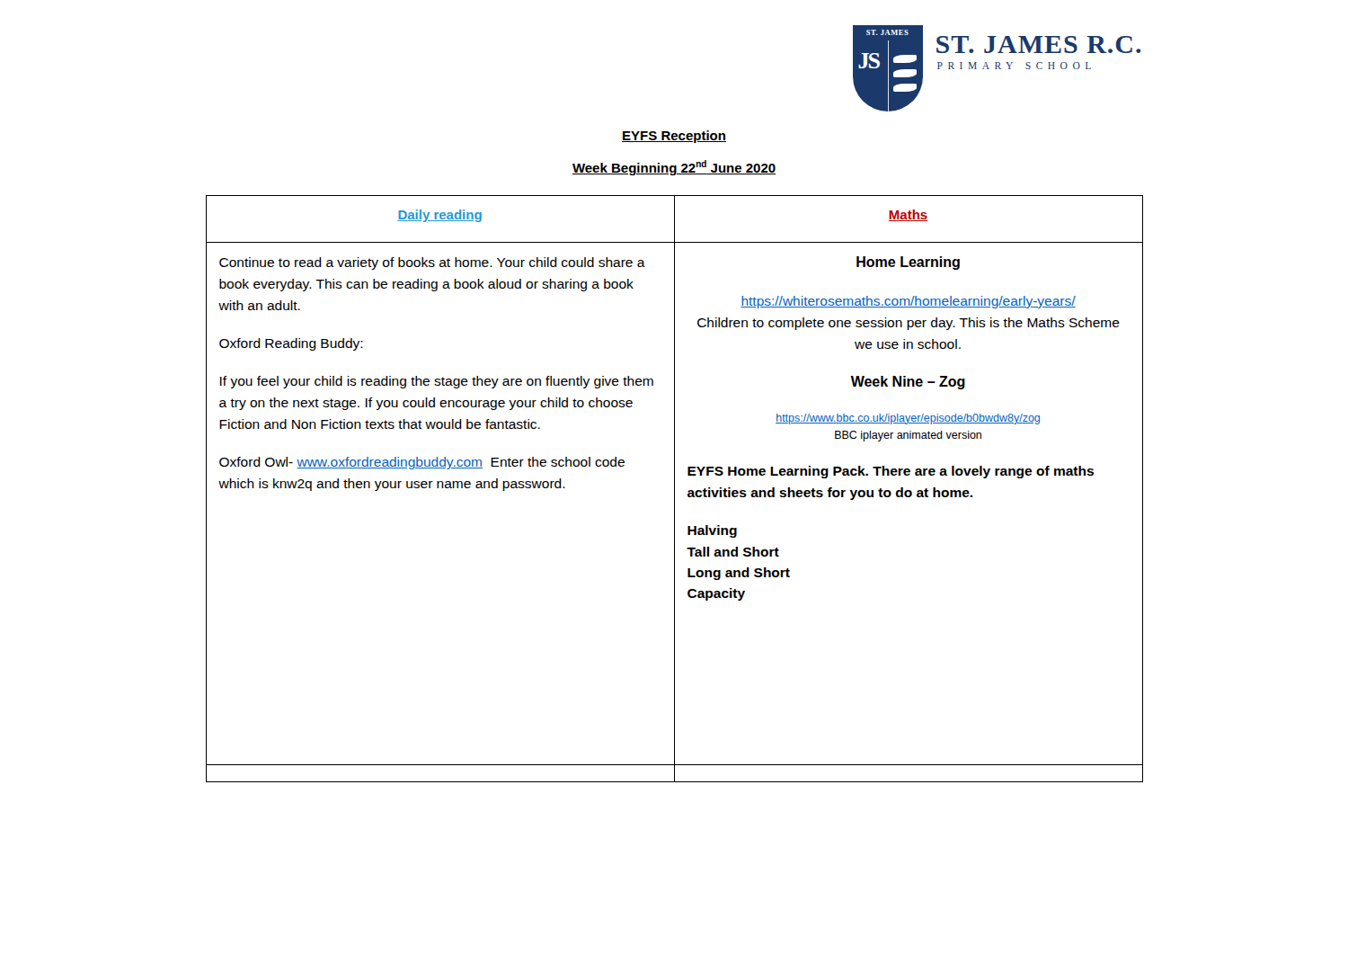ST. JAMES
JS
ST. JAMES R.C.
PRIMARY SCHOOL
EYFS Reception
Week Beginning 22nd June 2020
| Daily reading | Maths |
| --- | --- |
| Continue to read a variety of books at home. Your child could share a book everyday. This can be reading a book aloud or sharing a book with an adult. Oxford Reading Buddy: If you feel your child is reading the stage they are on fluently give them a try on the next stage. If you could encourage your child to choose Fiction and Non Fiction texts that would be fantastic. Oxford Owl- www.oxfordreadingbuddy.com Enter the school code which is knw2q and then your user name and password. | Home Learning https://whiterosemaths.com/homelearning/early-years/ Children to complete one session per day. This is the Maths Scheme we use in school. Week Nine – Zog https://www.bbc.co.uk/iplayer/episode/b0bwdw8y/zog BBC iplayer animated version EYFS Home Learning Pack. There are a lovely range of maths activities and sheets for you to do at home. Halving Tall and Short Long and Short Capacity |